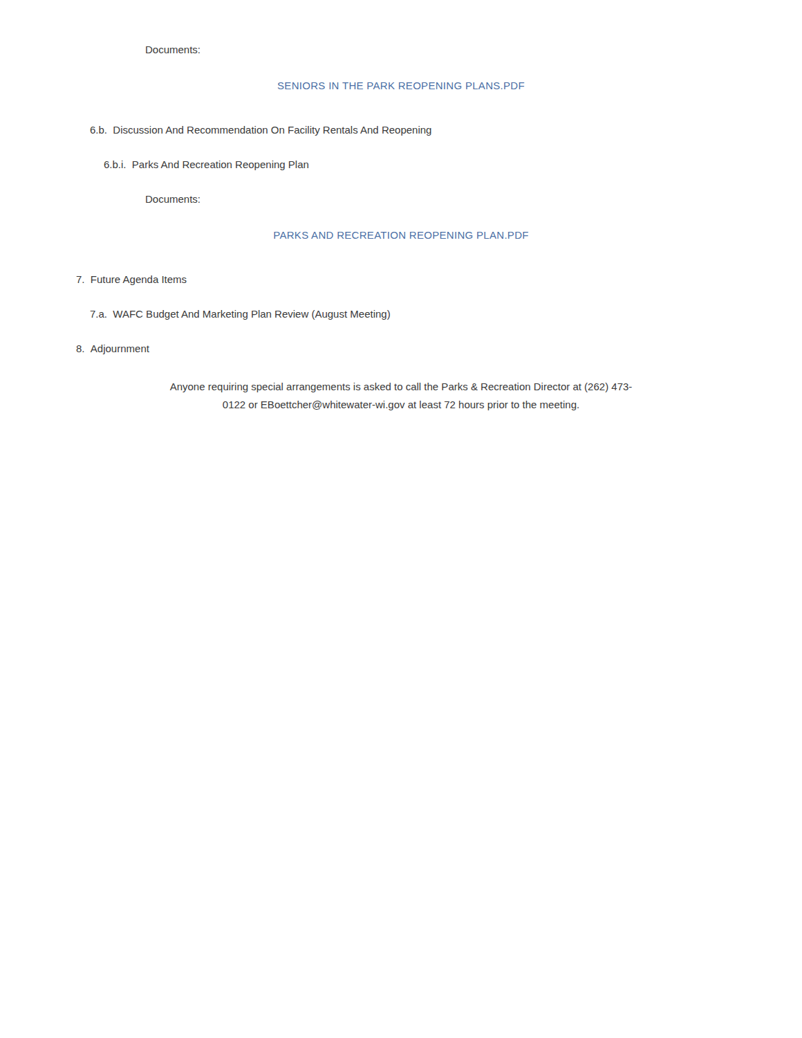Documents:
SENIORS IN THE PARK REOPENING PLANS.PDF
6.b. Discussion And Recommendation On Facility Rentals And Reopening
6.b.i. Parks And Recreation Reopening Plan
Documents:
PARKS AND RECREATION REOPENING PLAN.PDF
7. Future Agenda Items
7.a. WAFC Budget And Marketing Plan Review (August Meeting)
8. Adjournment
Anyone requiring special arrangements is asked to call the Parks & Recreation Director at (262) 473-
0122 or EBoettcher@whitewater-wi.gov at least 72 hours prior to the meeting.